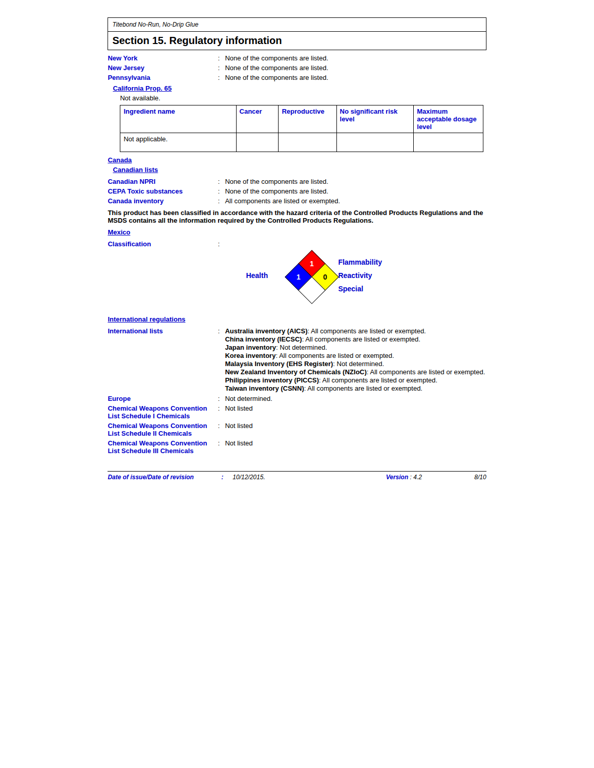Titebond No-Run, No-Drip Glue
Section 15. Regulatory information
| New York | : | None of the components are listed. |
| New Jersey | : | None of the components are listed. |
| Pennsylvania | : | None of the components are listed. |
California Prop. 65
Not available.
| Ingredient name | Cancer | Reproductive | No significant risk level | Maximum acceptable dosage level |
| --- | --- | --- | --- | --- |
| Not applicable. | | | | |
Canada
Canadian lists
| Canadian NPRI | : | None of the components are listed. |
| CEPA Toxic substances | : | None of the components are listed. |
| Canada inventory | : | All components are listed or exempted. |
This product has been classified in accordance with the hazard criteria of the Controlled Products Regulations and the MSDS contains all the information required by the Controlled Products Regulations.
Mexico
| Classification | : | |
1
1
0
Flammability
Reactivity
Special
Health
International regulations
| International lists | : | Australia inventory (AICS) : All components are listed or exempted. China inventory (IECSC) : All components are listed or exempted. Japan inventory : Not determined. Korea inventory : All components are listed or exempted. Malaysia Inventory (EHS Register) : Not determined. New Zealand Inventory of Chemicals (NZIoC) : All components are listed or exempted. Philippines inventory (PICCS) : All components are listed or exempted. Taiwan inventory (CSNN) : All components are listed or exempted. |
| Europe | : | Not determined. |
| Chemical Weapons Convention List Schedule I Chemicals | : | Not listed |
| Chemical Weapons Convention List Schedule II Chemicals | : | Not listed |
| Chemical Weapons Convention List Schedule III Chemicals | : | Not listed |
| Date of issue/Date of revision | : | 10/12/2015. | Version : 4.2 | 8/10 |